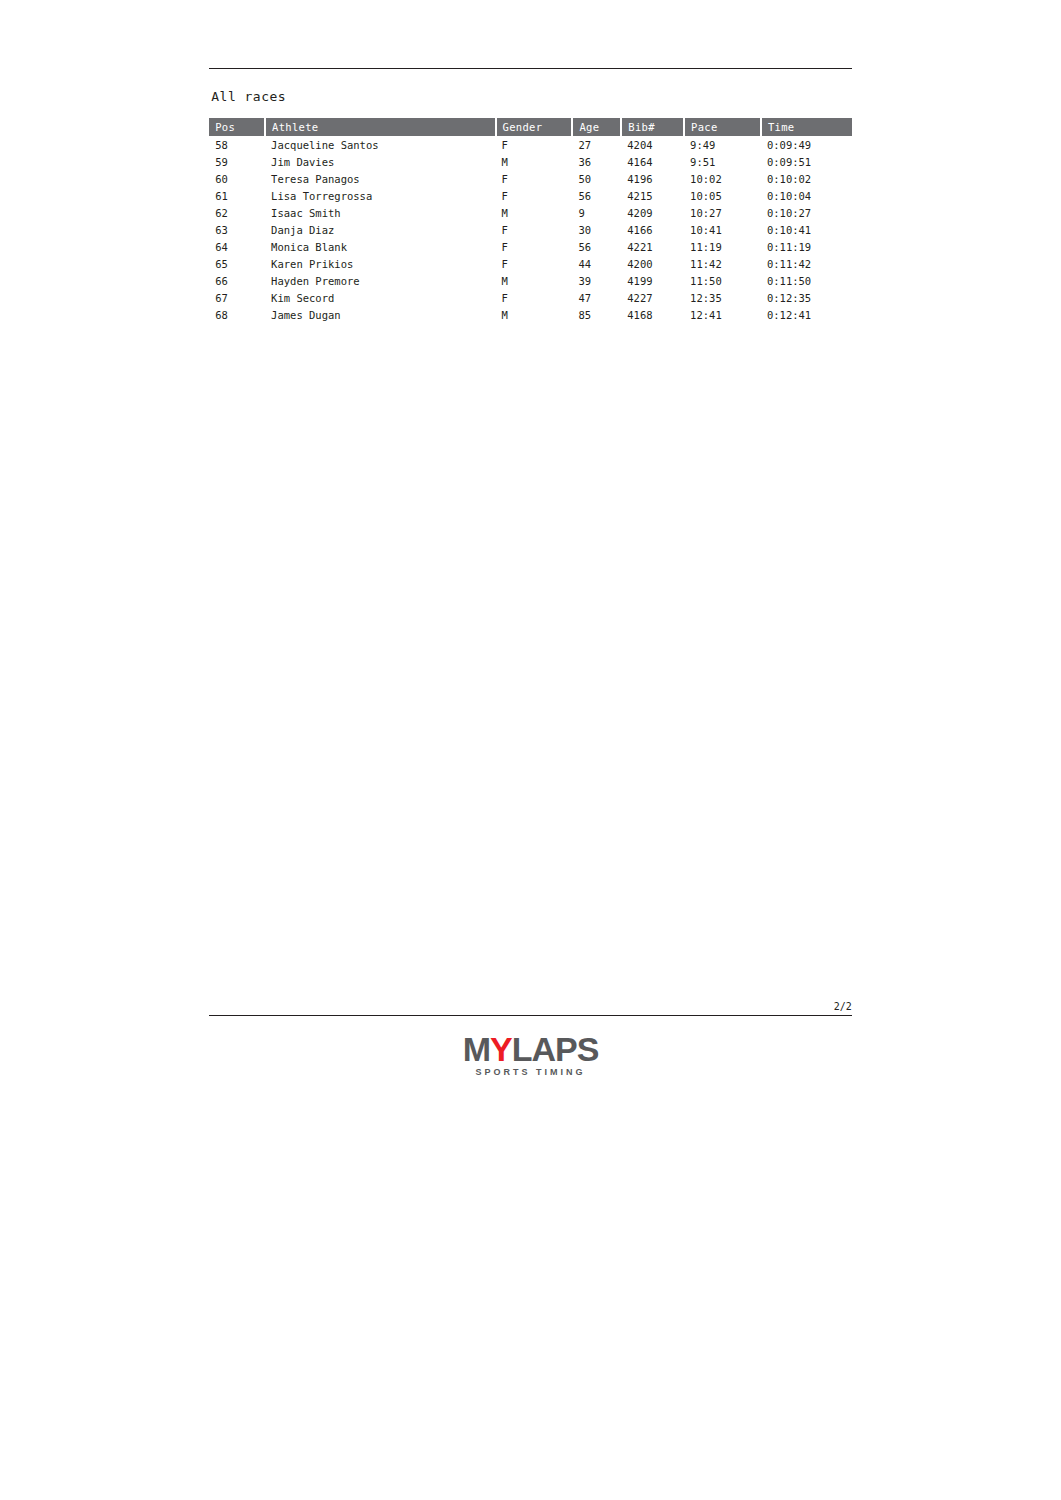All races
| Pos | Athlete | Gender | Age | Bib# | Pace | Time |
| --- | --- | --- | --- | --- | --- | --- |
| 58 | Jacqueline Santos | F | 27 | 4204 | 9:49 | 0:09:49 |
| 59 | Jim Davies | M | 36 | 4164 | 9:51 | 0:09:51 |
| 60 | Teresa Panagos | F | 50 | 4196 | 10:02 | 0:10:02 |
| 61 | Lisa Torregrossa | F | 56 | 4215 | 10:05 | 0:10:04 |
| 62 | Isaac Smith | M | 9 | 4209 | 10:27 | 0:10:27 |
| 63 | Danja Diaz | F | 30 | 4166 | 10:41 | 0:10:41 |
| 64 | Monica Blank | F | 56 | 4221 | 11:19 | 0:11:19 |
| 65 | Karen Prikios | F | 44 | 4200 | 11:42 | 0:11:42 |
| 66 | Hayden Premore | M | 39 | 4199 | 11:50 | 0:11:50 |
| 67 | Kim Secord | F | 47 | 4227 | 12:35 | 0:12:35 |
| 68 | James Dugan | M | 85 | 4168 | 12:41 | 0:12:41 |
2/2
MYLAPS SPORTS TIMING